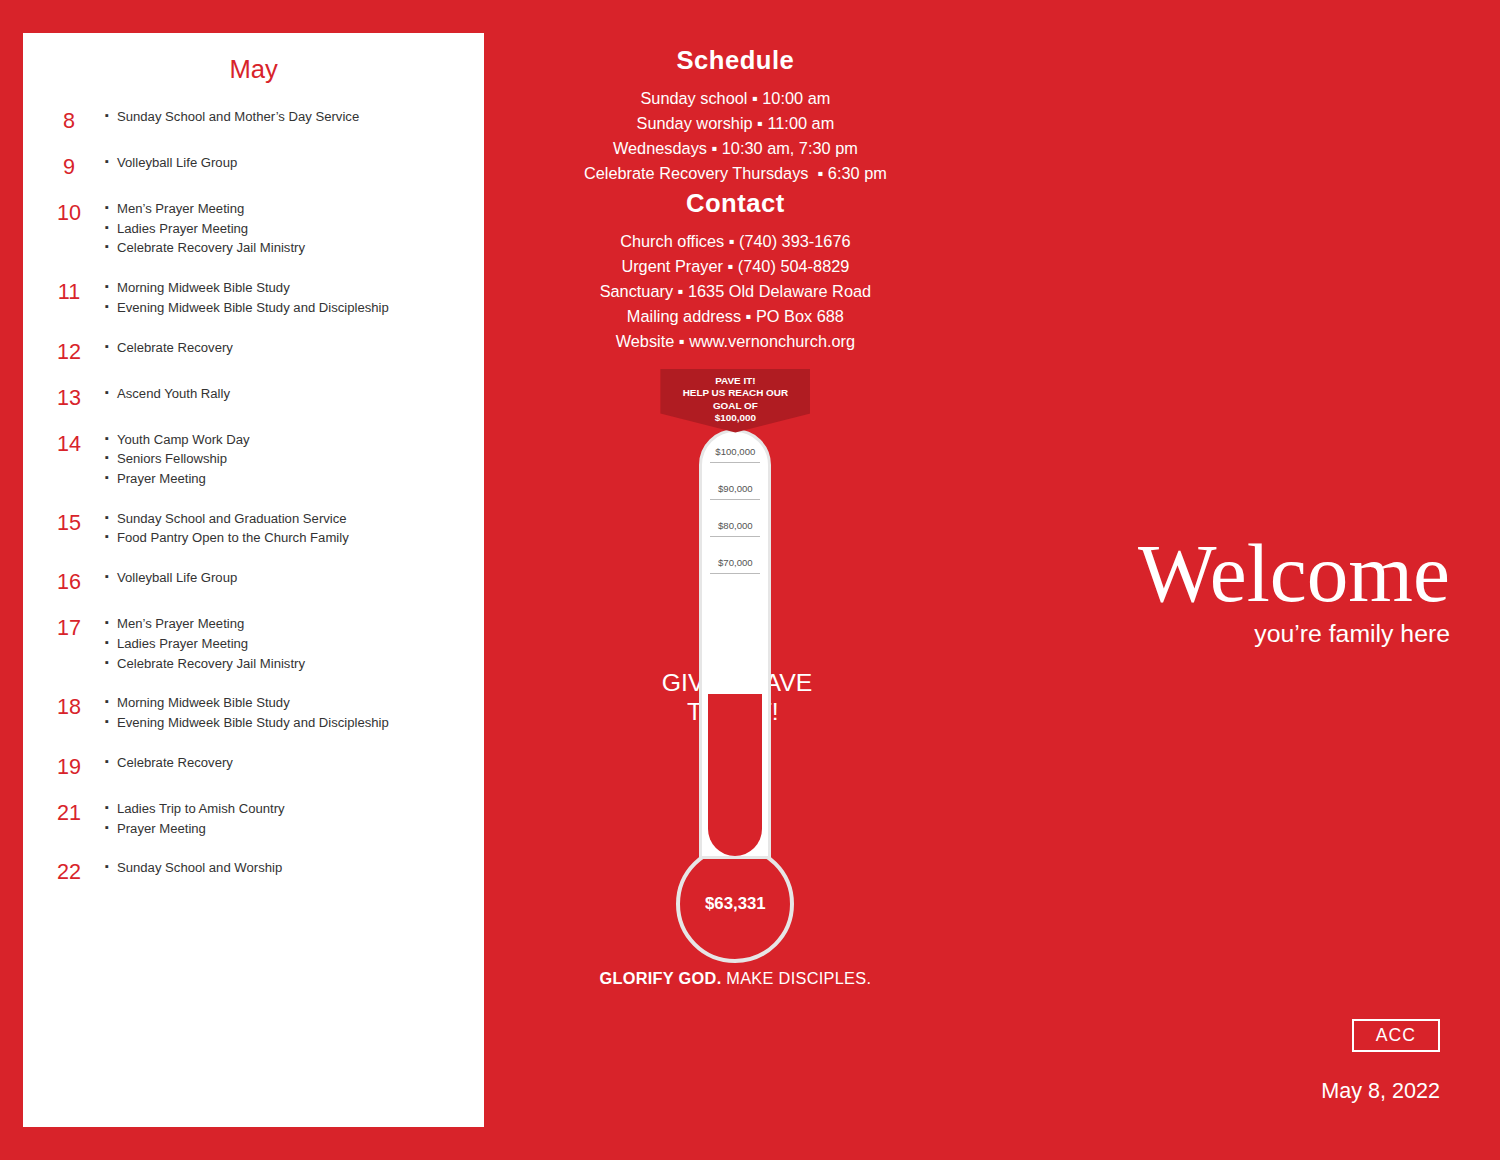May
| 8 | Sunday School and Mother’s Day Service |
| 9 | Volleyball Life Group |
| 10 | Men’s Prayer Meeting Ladies Prayer Meeting Celebrate Recovery Jail Ministry |
| 11 | Morning Midweek Bible Study Evening Midweek Bible Study and Discipleship |
| 12 | Celebrate Recovery |
| 13 | Ascend Youth Rally |
| 14 | Youth Camp Work Day Seniors Fellowship Prayer Meeting |
| 15 | Sunday School and Graduation Service Food Pantry Open to the Church Family |
| 16 | Volleyball Life Group |
| 17 | Men’s Prayer Meeting Ladies Prayer Meeting Celebrate Recovery Jail Ministry |
| 18 | Morning Midweek Bible Study Evening Midweek Bible Study and Discipleship |
| 19 | Celebrate Recovery |
| 21 | Ladies Trip to Amish Country Prayer Meeting |
| 22 | Sunday School and Worship |
Schedule
Sunday school ▪ 10:00 am
Sunday worship ▪ 11:00 am
Wednesdays ▪ 10:30 am, 7:30 pm
Celebrate Recovery Thursdays ▪ 6:30 pm
Contact
Church offices ▪ (740) 393-1676
Urgent Prayer ▪ (740) 504-8829
Sanctuary ▪ 1635 Old Delaware Road
Mailing address ▪ PO Box 688
Website ▪ www.vernonchurch.org
PAVE IT!
HELP US REACH OUR
GOAL OF
$100,000
$100,000 $90,000 $80,000 $70,000
GIVE
TO
PAVE
IT!
$63,331
GLORIFY GOD. MAKE DISCIPLES.
Welcome
you’re family here
ACC
May 8, 2022